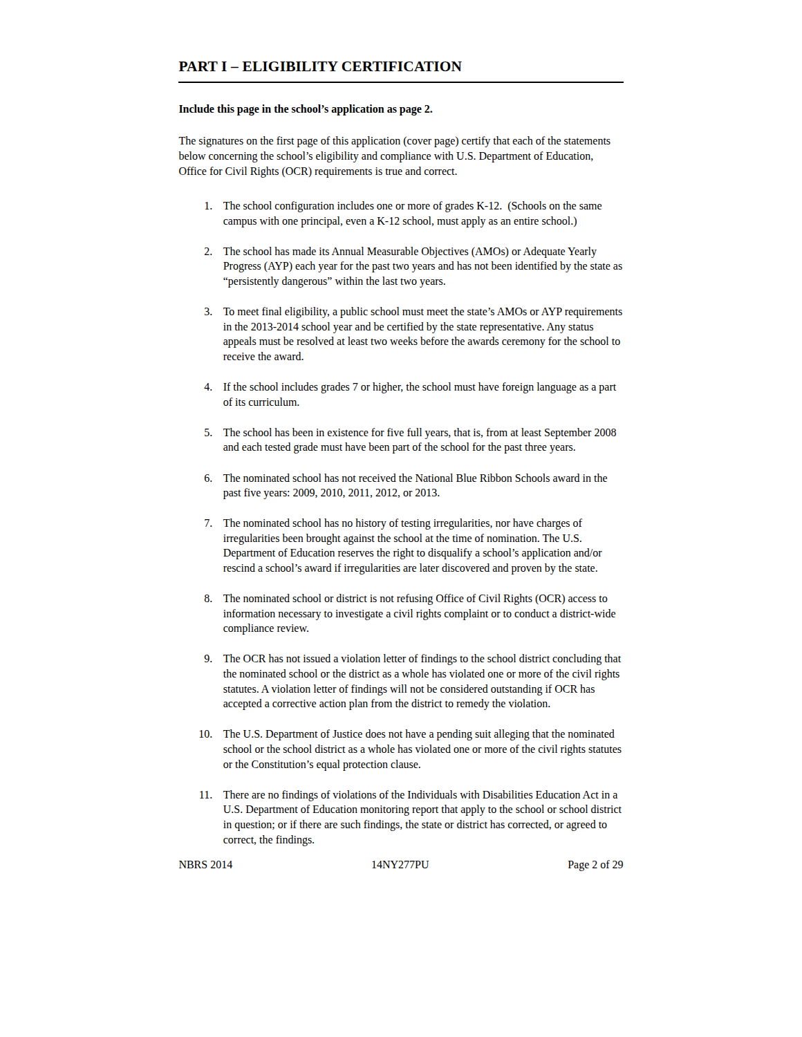PART I – ELIGIBILITY CERTIFICATION
Include this page in the school’s application as page 2.
The signatures on the first page of this application (cover page) certify that each of the statements below concerning the school’s eligibility and compliance with U.S. Department of Education, Office for Civil Rights (OCR) requirements is true and correct.
The school configuration includes one or more of grades K-12. (Schools on the same campus with one principal, even a K-12 school, must apply as an entire school.)
The school has made its Annual Measurable Objectives (AMOs) or Adequate Yearly Progress (AYP) each year for the past two years and has not been identified by the state as “persistently dangerous” within the last two years.
To meet final eligibility, a public school must meet the state’s AMOs or AYP requirements in the 2013-2014 school year and be certified by the state representative. Any status appeals must be resolved at least two weeks before the awards ceremony for the school to receive the award.
If the school includes grades 7 or higher, the school must have foreign language as a part of its curriculum.
The school has been in existence for five full years, that is, from at least September 2008 and each tested grade must have been part of the school for the past three years.
The nominated school has not received the National Blue Ribbon Schools award in the past five years: 2009, 2010, 2011, 2012, or 2013.
The nominated school has no history of testing irregularities, nor have charges of irregularities been brought against the school at the time of nomination. The U.S. Department of Education reserves the right to disqualify a school’s application and/or rescind a school’s award if irregularities are later discovered and proven by the state.
The nominated school or district is not refusing Office of Civil Rights (OCR) access to information necessary to investigate a civil rights complaint or to conduct a district-wide compliance review.
The OCR has not issued a violation letter of findings to the school district concluding that the nominated school or the district as a whole has violated one or more of the civil rights statutes. A violation letter of findings will not be considered outstanding if OCR has accepted a corrective action plan from the district to remedy the violation.
The U.S. Department of Justice does not have a pending suit alleging that the nominated school or the school district as a whole has violated one or more of the civil rights statutes or the Constitution’s equal protection clause.
There are no findings of violations of the Individuals with Disabilities Education Act in a U.S. Department of Education monitoring report that apply to the school or school district in question; or if there are such findings, the state or district has corrected, or agreed to correct, the findings.
NBRS 2014
14NY277PU
Page 2 of 29